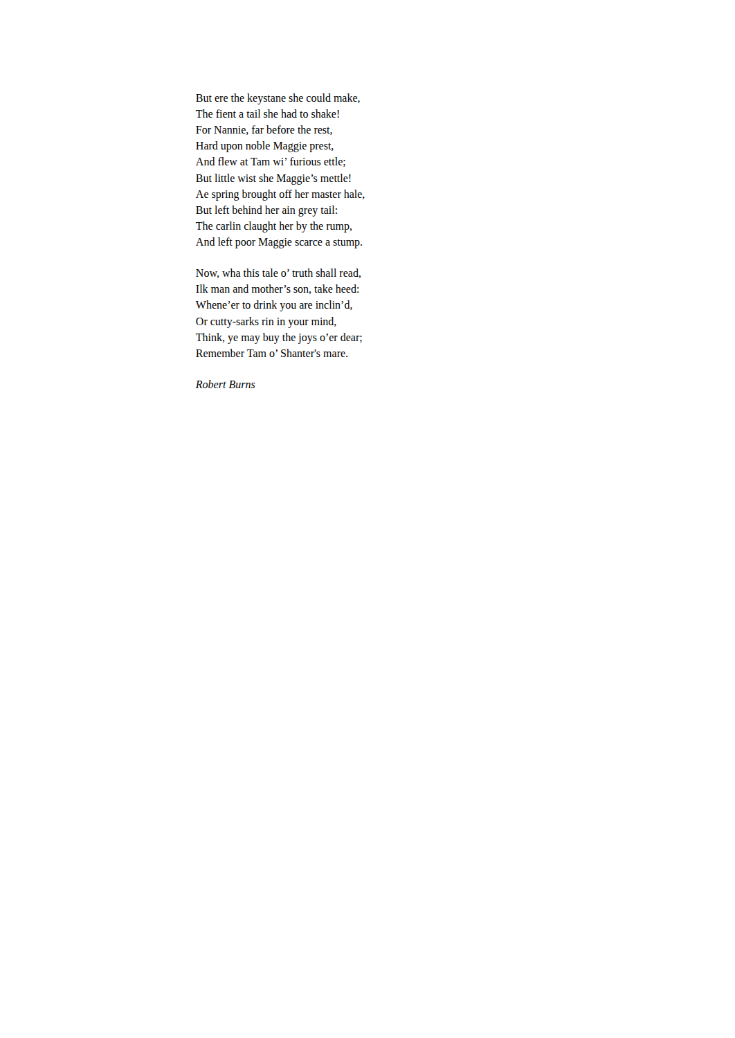But ere the keystane she could make,
The fient a tail she had to shake!
For Nannie, far before the rest,
Hard upon noble Maggie prest,
And flew at Tam wi’ furious ettle;
But little wist she Maggie’s mettle!
Ae spring brought off her master hale,
But left behind her ain grey tail:
The carlin claught her by the rump,
And left poor Maggie scarce a stump.
Now, wha this tale o’ truth shall read,
Ilk man and mother’s son, take heed:
Whene’er to drink you are inclin’d,
Or cutty-sarks rin in your mind,
Think, ye may buy the joys o’er dear;
Remember Tam o’ Shanter's mare.
Robert Burns